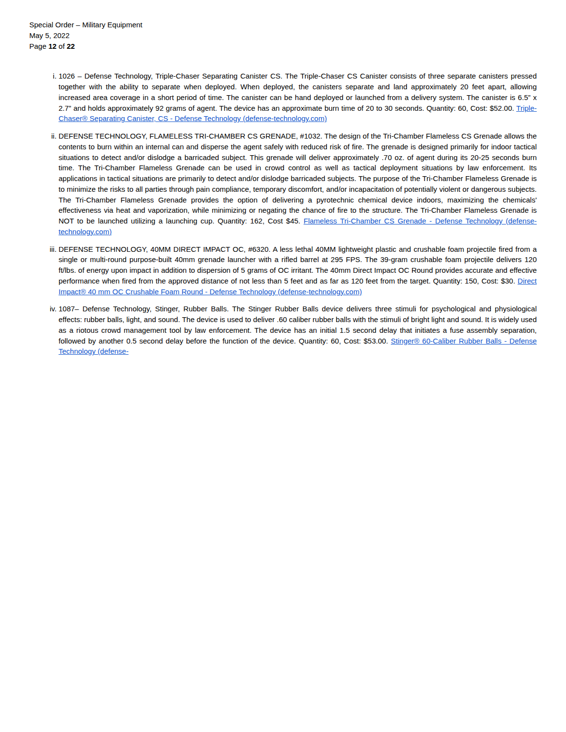Special Order – Military Equipment
May 5, 2022
Page 12 of 22
1026 – Defense Technology, Triple-Chaser Separating Canister CS. The Triple-Chaser CS Canister consists of three separate canisters pressed together with the ability to separate when deployed. When deployed, the canisters separate and land approximately 20 feet apart, allowing increased area coverage in a short period of time. The canister can be hand deployed or launched from a delivery system. The canister is 6.5” x 2.7” and holds approximately 92 grams of agent. The device has an approximate burn time of 20 to 30 seconds. Quantity: 60, Cost: $52.00. Triple-Chaser® Separating Canister, CS - Defense Technology (defense-technology.com)
DEFENSE TECHNOLOGY, FLAMELESS TRI-CHAMBER CS GRENADE, #1032. The design of the Tri-Chamber Flameless CS Grenade allows the contents to burn within an internal can and disperse the agent safely with reduced risk of fire. The grenade is designed primarily for indoor tactical situations to detect and/or dislodge a barricaded subject. This grenade will deliver approximately .70 oz. of agent during its 20-25 seconds burn time. The Tri-Chamber Flameless Grenade can be used in crowd control as well as tactical deployment situations by law enforcement. Its applications in tactical situations are primarily to detect and/or dislodge barricaded subjects. The purpose of the Tri-Chamber Flameless Grenade is to minimize the risks to all parties through pain compliance, temporary discomfort, and/or incapacitation of potentially violent or dangerous subjects. The Tri-Chamber Flameless Grenade provides the option of delivering a pyrotechnic chemical device indoors, maximizing the chemicals' effectiveness via heat and vaporization, while minimizing or negating the chance of fire to the structure. The Tri-Chamber Flameless Grenade is NOT to be launched utilizing a launching cup. Quantity: 162, Cost $45. Flameless Tri-Chamber CS Grenade - Defense Technology (defense-technology.com)
DEFENSE TECHNOLOGY, 40MM DIRECT IMPACT OC, #6320. A less lethal 40MM lightweight plastic and crushable foam projectile fired from a single or multi-round purpose-built 40mm grenade launcher with a rifled barrel at 295 FPS. The 39-gram crushable foam projectile delivers 120 ft/lbs. of energy upon impact in addition to dispersion of 5 grams of OC irritant. The 40mm Direct Impact OC Round provides accurate and effective performance when fired from the approved distance of not less than 5 feet and as far as 120 feet from the target. Quantity: 150, Cost: $30. Direct Impact® 40 mm OC Crushable Foam Round - Defense Technology (defense-technology.com)
1087– Defense Technology, Stinger, Rubber Balls. The Stinger Rubber Balls device delivers three stimuli for psychological and physiological effects: rubber balls, light, and sound. The device is used to deliver .60 caliber rubber balls with the stimuli of bright light and sound. It is widely used as a riotous crowd management tool by law enforcement. The device has an initial 1.5 second delay that initiates a fuse assembly separation, followed by another 0.5 second delay before the function of the device. Quantity: 60, Cost: $53.00. Stinger® 60-Caliber Rubber Balls - Defense Technology (defense-